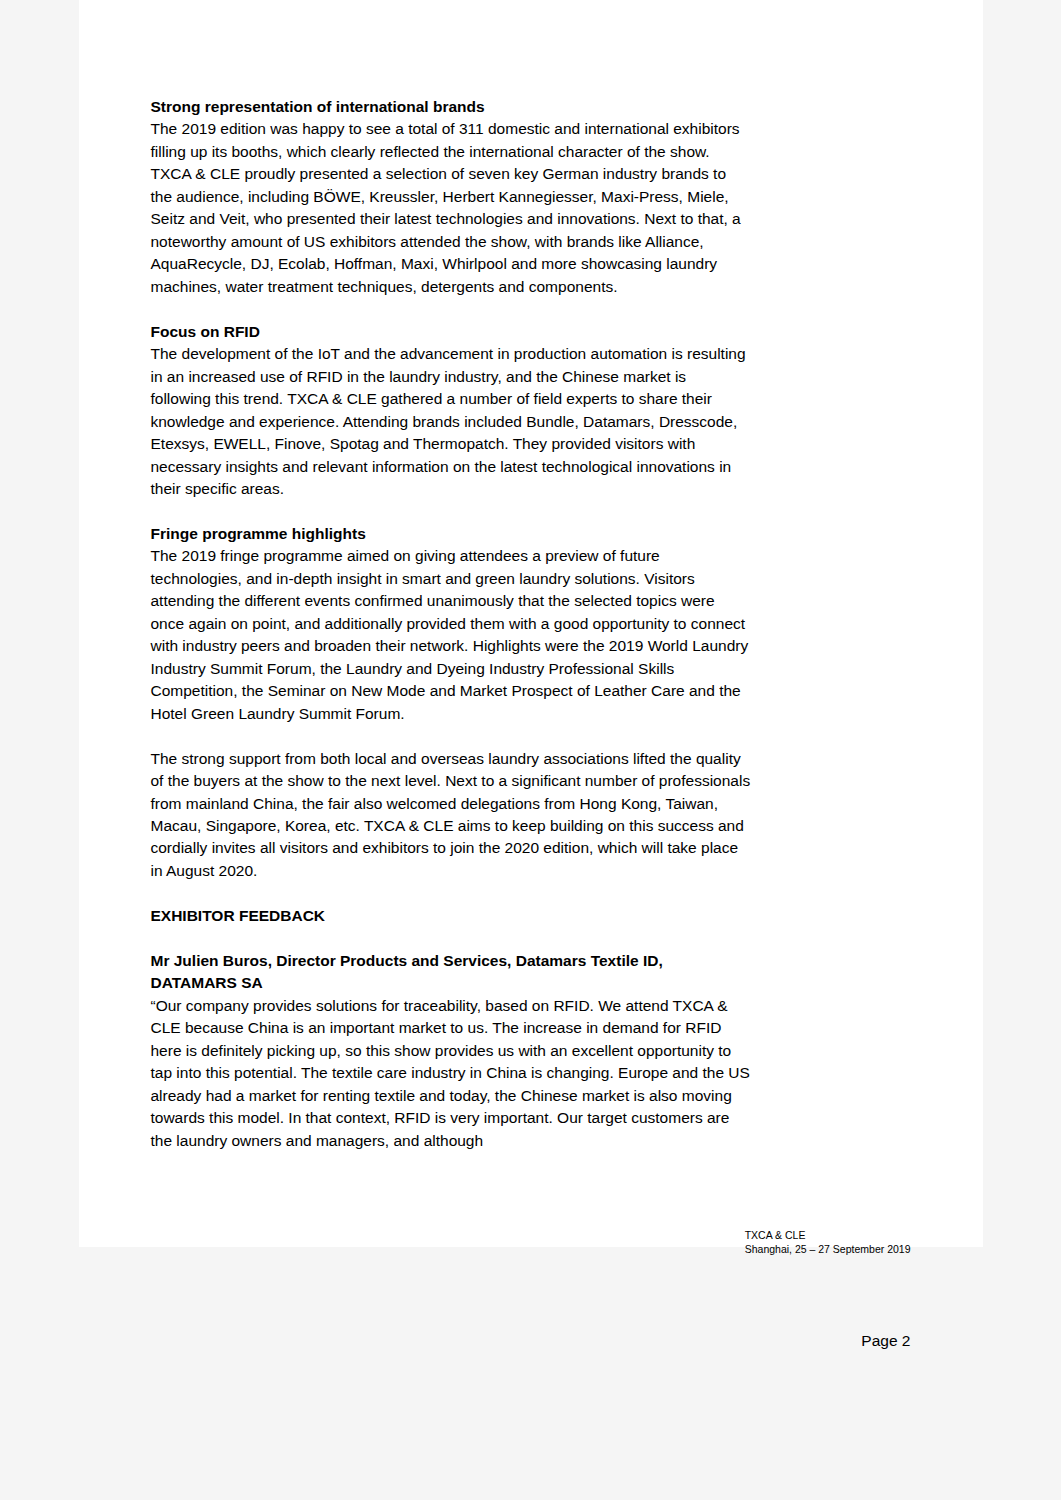Strong representation of international brands
The 2019 edition was happy to see a total of 311 domestic and international exhibitors filling up its booths, which clearly reflected the international character of the show. TXCA & CLE proudly presented a selection of seven key German industry brands to the audience, including BÖWE, Kreussler, Herbert Kannegiesser, Maxi-Press, Miele, Seitz and Veit, who presented their latest technologies and innovations. Next to that, a noteworthy amount of US exhibitors attended the show, with brands like Alliance, AquaRecycle, DJ, Ecolab, Hoffman, Maxi, Whirlpool and more showcasing laundry machines, water treatment techniques, detergents and components.
Focus on RFID
The development of the IoT and the advancement in production automation is resulting in an increased use of RFID in the laundry industry, and the Chinese market is following this trend. TXCA & CLE gathered a number of field experts to share their knowledge and experience. Attending brands included Bundle, Datamars, Dresscode, Etexsys, EWELL, Finove, Spotag and Thermopatch. They provided visitors with necessary insights and relevant information on the latest technological innovations in their specific areas.
Fringe programme highlights
The 2019 fringe programme aimed on giving attendees a preview of future technologies, and in-depth insight in smart and green laundry solutions. Visitors attending the different events confirmed unanimously that the selected topics were once again on point, and additionally provided them with a good opportunity to connect with industry peers and broaden their network. Highlights were the 2019 World Laundry Industry Summit Forum, the Laundry and Dyeing Industry Professional Skills Competition, the Seminar on New Mode and Market Prospect of Leather Care and the Hotel Green Laundry Summit Forum.
The strong support from both local and overseas laundry associations lifted the quality of the buyers at the show to the next level. Next to a significant number of professionals from mainland China, the fair also welcomed delegations from Hong Kong, Taiwan, Macau, Singapore, Korea, etc. TXCA & CLE aims to keep building on this success and cordially invites all visitors and exhibitors to join the 2020 edition, which will take place in August 2020.
EXHIBITOR FEEDBACK
Mr Julien Buros, Director Products and Services, Datamars Textile ID, DATAMARS SA
“Our company provides solutions for traceability, based on RFID. We attend TXCA & CLE because China is an important market to us. The increase in demand for RFID here is definitely picking up, so this show provides us with an excellent opportunity to tap into this potential. The textile care industry in China is changing. Europe and the US already had a market for renting textile and today, the Chinese market is also moving towards this model. In that context, RFID is very important. Our target customers are the laundry owners and managers, and although
TXCA & CLE
Shanghai, 25 – 27 September 2019
Page 2